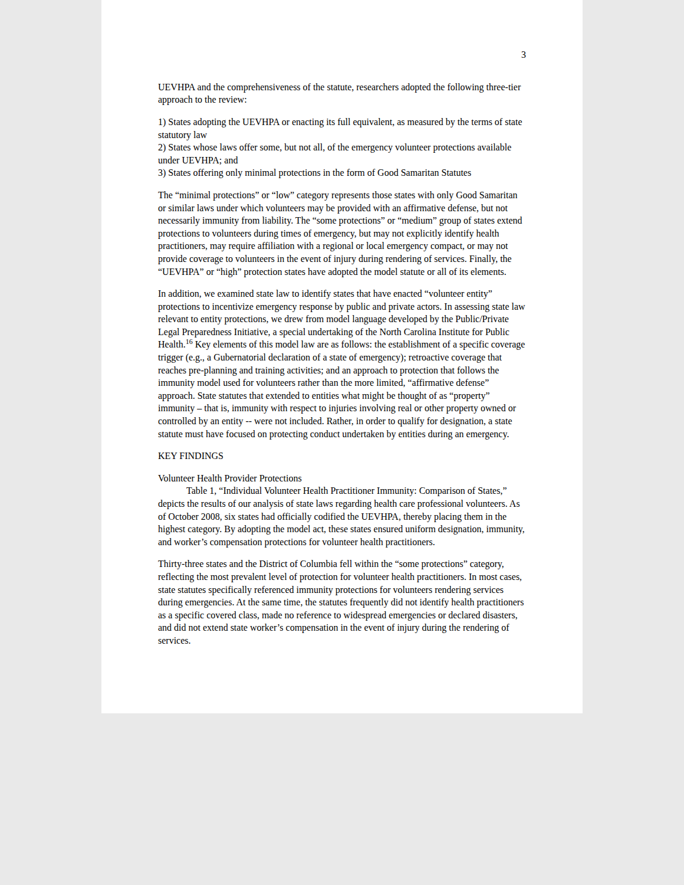3
UEVHPA and the comprehensiveness of the statute, researchers adopted the following three-tier approach to the review:
1) States adopting the UEVHPA or enacting its full equivalent, as measured by the terms of state statutory law
2) States whose laws offer some, but not all, of the emergency volunteer protections available under UEVHPA; and
3) States offering only minimal protections in the form of Good Samaritan Statutes
The “minimal protections” or “low” category represents those states with only Good Samaritan or similar laws under which volunteers may be provided with an affirmative defense, but not necessarily immunity from liability. The “some protections” or “medium” group of states extend protections to volunteers during times of emergency, but may not explicitly identify health practitioners, may require affiliation with a regional or local emergency compact, or may not provide coverage to volunteers in the event of injury during rendering of services. Finally, the “UEVHPA” or “high” protection states have adopted the model statute or all of its elements.
In addition, we examined state law to identify states that have enacted “volunteer entity” protections to incentivize emergency response by public and private actors. In assessing state law relevant to entity protections, we drew from model language developed by the Public/Private Legal Preparedness Initiative, a special undertaking of the North Carolina Institute for Public Health.16 Key elements of this model law are as follows: the establishment of a specific coverage trigger (e.g., a Gubernatorial declaration of a state of emergency); retroactive coverage that reaches pre-planning and training activities; and an approach to protection that follows the immunity model used for volunteers rather than the more limited, “affirmative defense” approach. State statutes that extended to entities what might be thought of as “property” immunity – that is, immunity with respect to injuries involving real or other property owned or controlled by an entity -- were not included. Rather, in order to qualify for designation, a state statute must have focused on protecting conduct undertaken by entities during an emergency.
KEY FINDINGS
Volunteer Health Provider Protections
Table 1, “Individual Volunteer Health Practitioner Immunity: Comparison of States,” depicts the results of our analysis of state laws regarding health care professional volunteers. As of October 2008, six states had officially codified the UEVHPA, thereby placing them in the highest category. By adopting the model act, these states ensured uniform designation, immunity, and worker’s compensation protections for volunteer health practitioners.
Thirty-three states and the District of Columbia fell within the “some protections” category, reflecting the most prevalent level of protection for volunteer health practitioners. In most cases, state statutes specifically referenced immunity protections for volunteers rendering services during emergencies. At the same time, the statutes frequently did not identify health practitioners as a specific covered class, made no reference to widespread emergencies or declared disasters, and did not extend state worker’s compensation in the event of injury during the rendering of services.